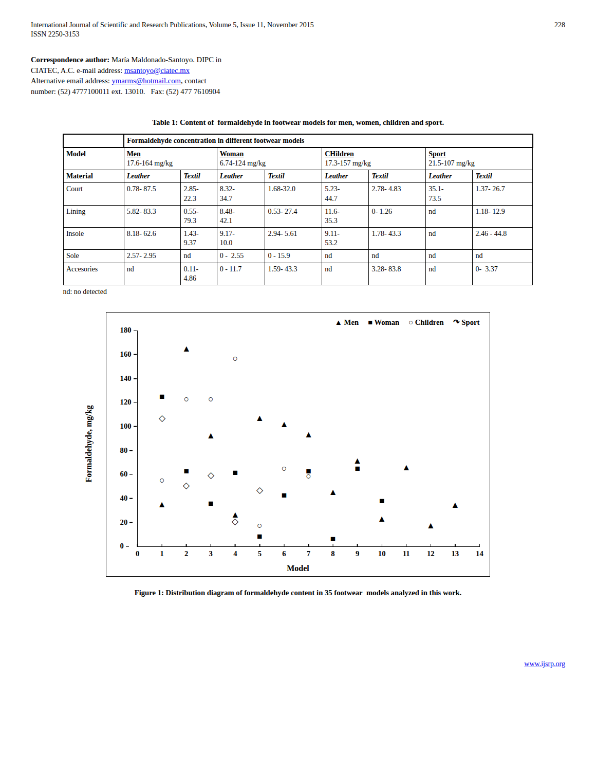International Journal of Scientific and Research Publications, Volume 5, Issue 11, November 2015
ISSN 2250-3153
228
Correspondence author: María Maldonado-Santoyo. DIPC in
CIATEC, A.C. e-mail address: msantoyo@ciatec.mx
Alternative email address: ymarms@hotmail.com, contact
number: (52) 4777100011 ext. 13010. Fax: (52) 477 7610904
Table 1: Content of formaldehyde in footwear models for men, women, children and sport.
| | Formaldehyde concentration in different footwear models |
| Model | Men 17.6-164 mg/kg | Woman 6.74-124 mg/kg | CHildren 17.3-157 mg/kg | Sport 21.5-107 mg/kg |
| Material | Leather | Textil | Leather | Textil | Leather | Textil | Leather | Textil |
| Court | 0.78- 87.5 | 2.85- 22.3 | 8.32- 34.7 | 1.68-32.0 | 5.23- 44.7 | 2.78- 4.83 | 35.1- 73.5 | 1.37- 26.7 |
| Lining | 5.82- 83.3 | 0.55- 79.3 | 8.48- 42.1 | 0.53- 27.4 | 11.6- 35.3 | 0- 1.26 | nd | 1.18- 12.9 |
| Insole | 8.18- 62.6 | 1.43- 9.37 | 9.17- 10.0 | 2.94- 5.61 | 9.11- 53.2 | 1.78- 43.3 | nd | 2.46 - 44.8 |
| Sole | 2.57- 2.95 | nd | 0 - 2.55 | 0 - 15.9 | nd | nd | nd | nd |
| Accesories | nd | 0.11- 4.86 | 0 - 11.7 | 1.59- 43.3 | nd | 3.28- 83.8 | nd | 0- 3.37 |
nd: no detected
▲ Men ■ Woman ○ Children ↷ Sport
Formaldehyde, mg/kg
180
160
140
120
100
80
60
40
20
0
0
1
2
3
4
5
6
7
8
9
10
11
12
13
14
▲
▲
▲
▲
▲
▲
▲
▲
▲
▲
▲
▲
▲
■
■
■
■
■
■
■
■
■
■
○
○
○
○
○
○
○
◇
◇
◇
◇
◇
Model
Figure 1: Distribution diagram of formaldehyde content in 35 footwear models analyzed in this work.
www.ijsrp.org